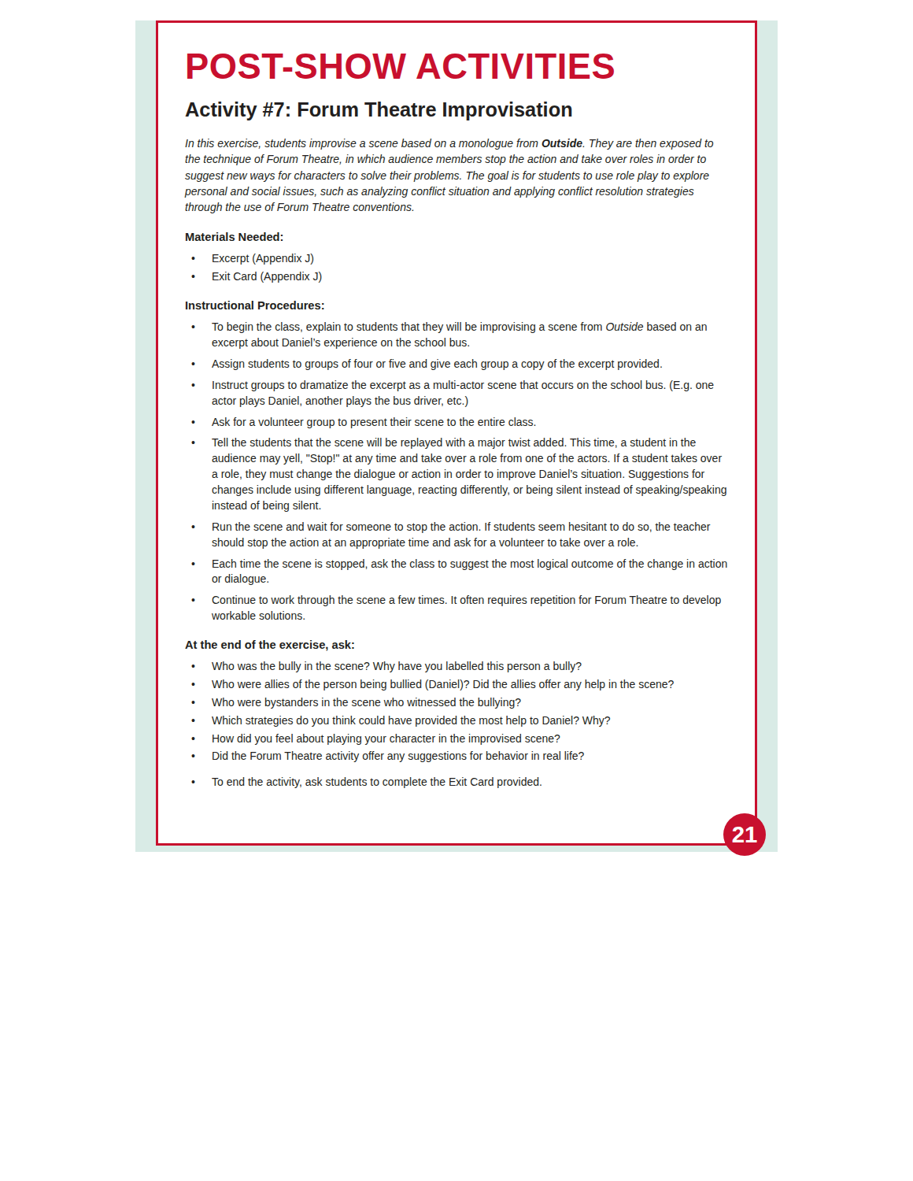POST-SHOW ACTIVITIES
Activity #7: Forum Theatre Improvisation
In this exercise, students improvise a scene based on a monologue from Outside. They are then exposed to the technique of Forum Theatre, in which audience members stop the action and take over roles in order to suggest new ways for characters to solve their problems. The goal is for students to use role play to explore personal and social issues, such as analyzing conflict situation and applying conflict resolution strategies through the use of Forum Theatre conventions.
Materials Needed:
Excerpt (Appendix J)
Exit Card (Appendix J)
Instructional Procedures:
To begin the class, explain to students that they will be improvising a scene from Outside based on an excerpt about Daniel’s experience on the school bus.
Assign students to groups of four or five and give each group a copy of the excerpt provided.
Instruct groups to dramatize the excerpt as a multi-actor scene that occurs on the school bus. (E.g. one actor plays Daniel, another plays the bus driver, etc.)
Ask for a volunteer group to present their scene to the entire class.
Tell the students that the scene will be replayed with a major twist added. This time, a student in the audience may yell, "Stop!" at any time and take over a role from one of the actors. If a student takes over a role, they must change the dialogue or action in order to improve Daniel’s situation. Suggestions for changes include using different language, reacting differently, or being silent instead of speaking/speaking instead of being silent.
Run the scene and wait for someone to stop the action. If students seem hesitant to do so, the teacher should stop the action at an appropriate time and ask for a volunteer to take over a role.
Each time the scene is stopped, ask the class to suggest the most logical outcome of the change in action or dialogue.
Continue to work through the scene a few times. It often requires repetition for Forum Theatre to develop workable solutions.
At the end of the exercise, ask:
Who was the bully in the scene? Why have you labelled this person a bully?
Who were allies of the person being bullied (Daniel)? Did the allies offer any help in the scene?
Who were bystanders in the scene who witnessed the bullying?
Which strategies do you think could have provided the most help to Daniel? Why?
How did you feel about playing your character in the improvised scene?
Did the Forum Theatre activity offer any suggestions for behavior in real life?
To end the activity, ask students to complete the Exit Card provided.
21